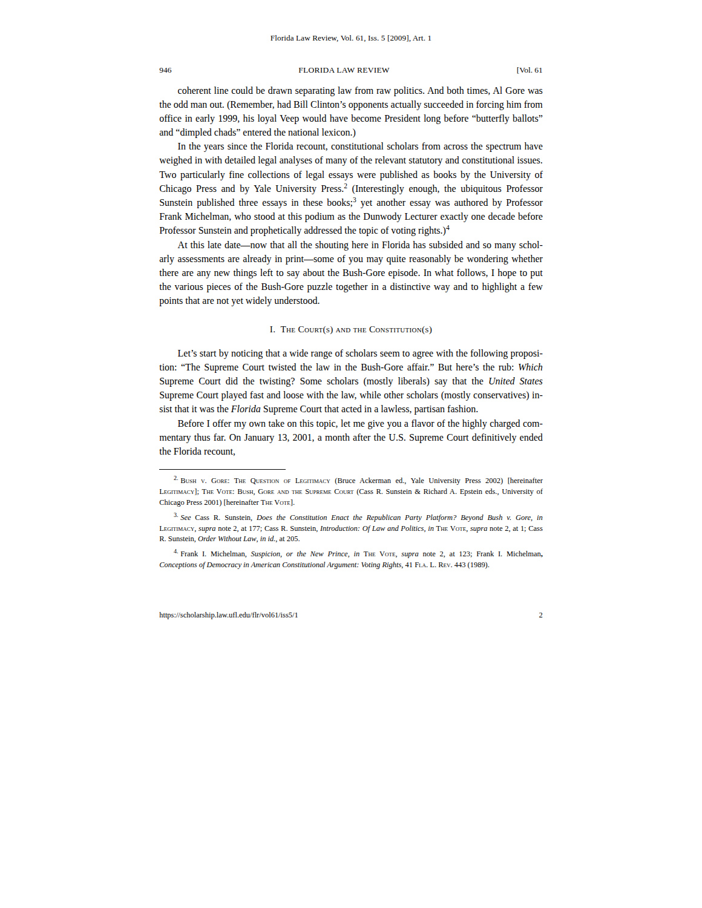Florida Law Review, Vol. 61, Iss. 5 [2009], Art. 1
946 FLORIDA LAW REVIEW [Vol. 61
coherent line could be drawn separating law from raw politics. And both times, Al Gore was the odd man out. (Remember, had Bill Clinton’s opponents actually succeeded in forcing him from office in early 1999, his loyal Veep would have become President long before “butterfly ballots” and “dimpled chads” entered the national lexicon.)
In the years since the Florida recount, constitutional scholars from across the spectrum have weighed in with detailed legal analyses of many of the relevant statutory and constitutional issues. Two particularly fine collections of legal essays were published as books by the University of Chicago Press and by Yale University Press.2 (Interestingly enough, the ubiquitous Professor Sunstein published three essays in these books;3 yet another essay was authored by Professor Frank Michelman, who stood at this podium as the Dunwody Lecturer exactly one decade before Professor Sunstein and prophetically addressed the topic of voting rights.)4
At this late date—now that all the shouting here in Florida has subsided and so many scholarly assessments are already in print—some of you may quite reasonably be wondering whether there are any new things left to say about the Bush-Gore episode. In what follows, I hope to put the various pieces of the Bush-Gore puzzle together in a distinctive way and to highlight a few points that are not yet widely understood.
I. The Court(s) and the Constitution(s)
Let’s start by noticing that a wide range of scholars seem to agree with the following proposition: “The Supreme Court twisted the law in the Bush-Gore affair.” But here’s the rub: Which Supreme Court did the twisting? Some scholars (mostly liberals) say that the United States Supreme Court played fast and loose with the law, while other scholars (mostly conservatives) insist that it was the Florida Supreme Court that acted in a lawless, partisan fashion.
Before I offer my own take on this topic, let me give you a flavor of the highly charged commentary thus far. On January 13, 2001, a month after the U.S. Supreme Court definitively ended the Florida recount,
2. Bush v. Gore: The Question of Legitimacy (Bruce Ackerman ed., Yale University Press 2002) [hereinafter Legitimacy]; The Vote: Bush, Gore and the Supreme Court (Cass R. Sunstein & Richard A. Epstein eds., University of Chicago Press 2001) [hereinafter The Vote].
3. See Cass R. Sunstein, Does the Constitution Enact the Republican Party Platform? Beyond Bush v. Gore, in Legitimacy, supra note 2, at 177; Cass R. Sunstein, Introduction: Of Law and Politics, in The Vote, supra note 2, at 1; Cass R. Sunstein, Order Without Law, in id., at 205.
4. Frank I. Michelman, Suspicion, or the New Prince, in The Vote, supra note 2, at 123; Frank I. Michelman, Conceptions of Democracy in American Constitutional Argument: Voting Rights, 41 Fla. L. Rev. 443 (1989).
https://scholarship.law.ufl.edu/flr/vol61/iss5/1 2